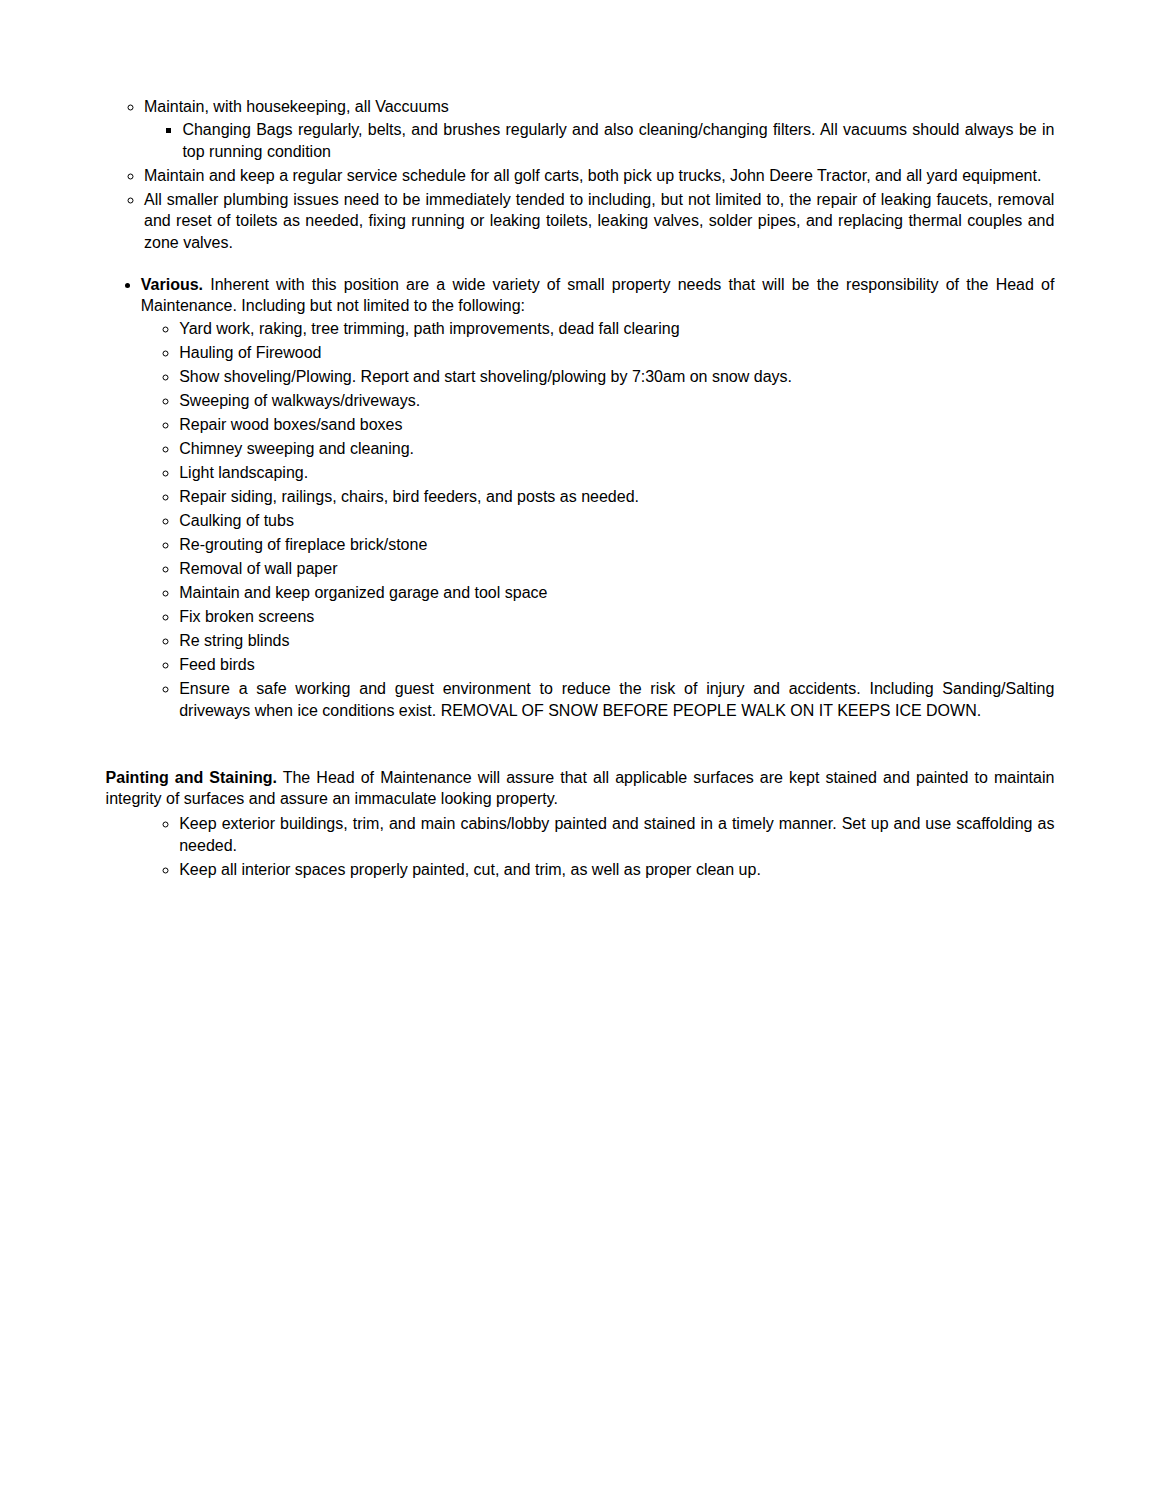Maintain, with housekeeping, all Vaccuums
Changing Bags regularly, belts, and brushes regularly and also cleaning/changing filters. All vacuums should always be in top running condition
Maintain and keep a regular service schedule for all golf carts, both pick up trucks, John Deere Tractor, and all yard equipment.
All smaller plumbing issues need to be immediately tended to including, but not limited to, the repair of leaking faucets, removal and reset of toilets as needed, fixing running or leaking toilets, leaking valves, solder pipes, and replacing thermal couples and zone valves.
Various. Inherent with this position are a wide variety of small property needs that will be the responsibility of the Head of Maintenance. Including but not limited to the following:
Yard work, raking, tree trimming, path improvements, dead fall clearing
Hauling of Firewood
Show shoveling/Plowing. Report and start shoveling/plowing by 7:30am on snow days.
Sweeping of walkways/driveways.
Repair wood boxes/sand boxes
Chimney sweeping and cleaning.
Light landscaping.
Repair siding, railings, chairs, bird feeders, and posts as needed.
Caulking of tubs
Re-grouting of fireplace brick/stone
Removal of wall paper
Maintain and keep organized garage and tool space
Fix broken screens
Re string blinds
Feed birds
Ensure a safe working and guest environment to reduce the risk of injury and accidents. Including Sanding/Salting driveways when ice conditions exist. Removal of snow before people walk on it keeps ice down.
Painting and Staining. The Head of Maintenance will assure that all applicable surfaces are kept stained and painted to maintain integrity of surfaces and assure an immaculate looking property.
Keep exterior buildings, trim, and main cabins/lobby painted and stained in a timely manner. Set up and use scaffolding as needed.
Keep all interior spaces properly painted, cut, and trim, as well as proper clean up.